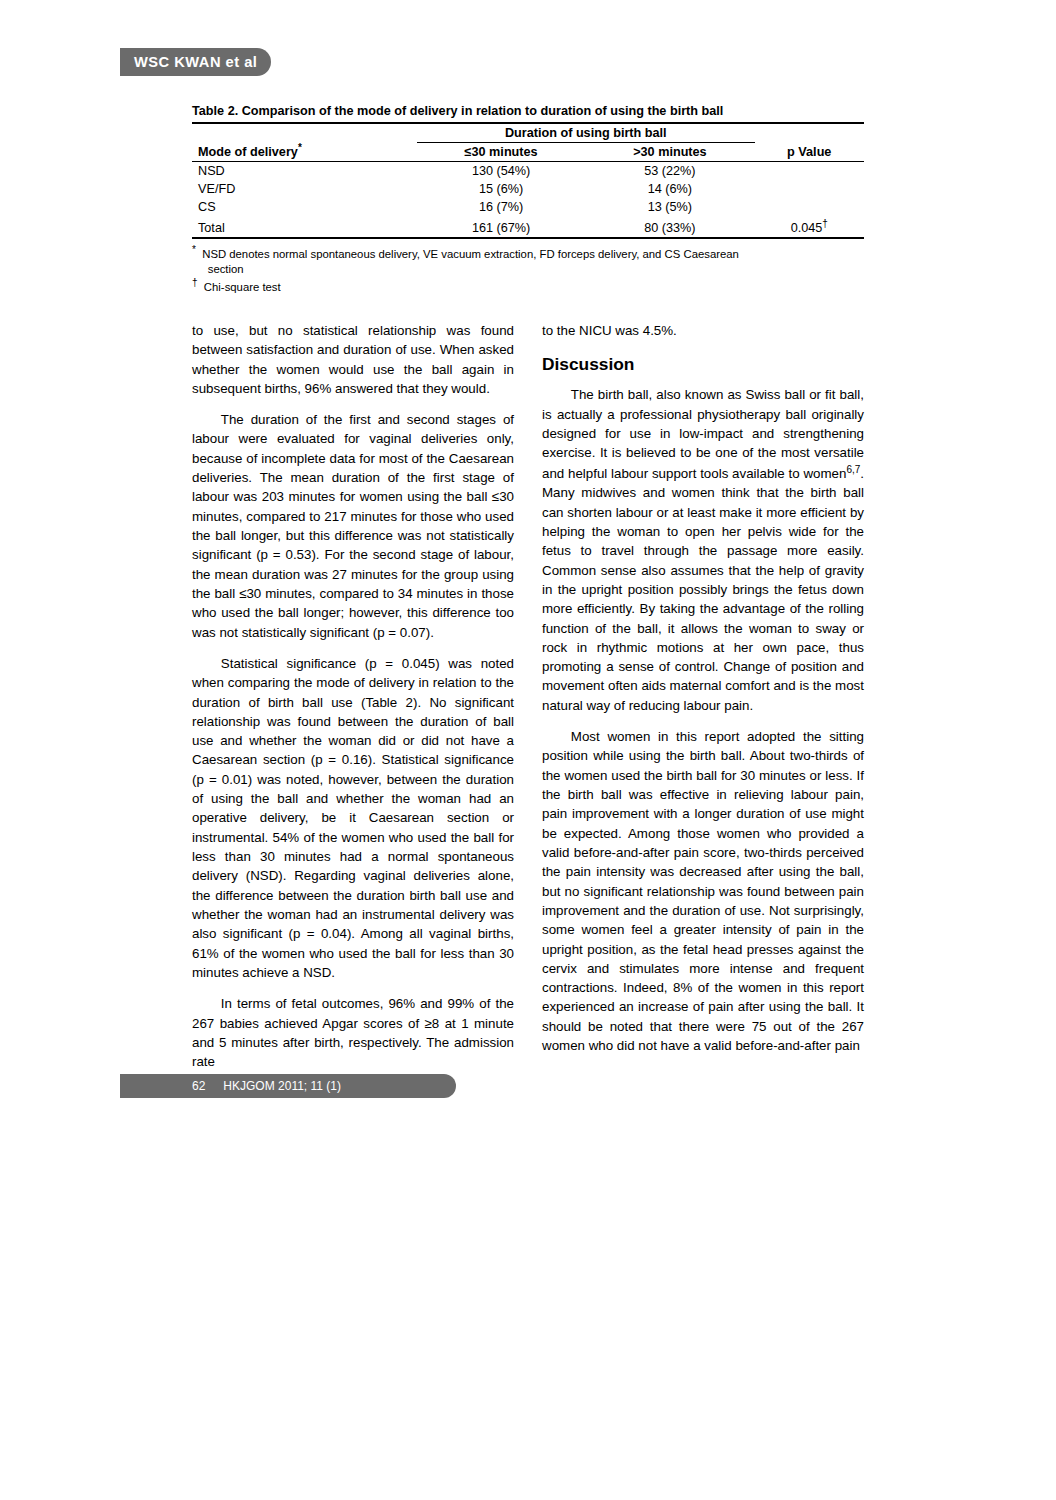WSC KWAN et al
Table 2. Comparison of the mode of delivery in relation to duration of using the birth ball
| Mode of delivery * | Duration of using birth ball | p Value |
| --- | --- | --- |
| ≤30 minutes | >30 minutes |
| NSD | 130 (54%) | 53 (22%) | |
| VE/FD | 15 (6%) | 14 (6%) | |
| CS | 16 (7%) | 13 (5%) | |
| Total | 161 (67%) | 80 (33%) | 0.045 † |
* NSD denotes normal spontaneous delivery, VE vacuum extraction, FD forceps delivery, and CS Caesarean
section
† Chi-square test
to use, but no statistical relationship was found between satisfaction and duration of use. When asked whether the women would use the ball again in subsequent births, 96% answered that they would.
The duration of the first and second stages of labour were evaluated for vaginal deliveries only, because of incomplete data for most of the Caesarean deliveries. The mean duration of the first stage of labour was 203 minutes for women using the ball ≤30 minutes, compared to 217 minutes for those who used the ball longer, but this difference was not statistically significant (p = 0.53). For the second stage of labour, the mean duration was 27 minutes for the group using the ball ≤30 minutes, compared to 34 minutes in those who used the ball longer; however, this difference too was not statistically significant (p = 0.07).
Statistical significance (p = 0.045) was noted when comparing the mode of delivery in relation to the duration of birth ball use (Table 2). No significant relationship was found between the duration of ball use and whether the woman did or did not have a Caesarean section (p = 0.16). Statistical significance (p = 0.01) was noted, however, between the duration of using the ball and whether the woman had an operative delivery, be it Caesarean section or instrumental. 54% of the women who used the ball for less than 30 minutes had a normal spontaneous delivery (NSD). Regarding vaginal deliveries alone, the difference between the duration birth ball use and whether the woman had an instrumental delivery was also significant (p = 0.04). Among all vaginal births, 61% of the women who used the ball for less than 30 minutes achieve a NSD.
In terms of fetal outcomes, 96% and 99% of the 267 babies achieved Apgar scores of ≥8 at 1 minute and 5 minutes after birth, respectively. The admission rate
to the NICU was 4.5%.
Discussion
The birth ball, also known as Swiss ball or fit ball, is actually a professional physiotherapy ball originally designed for use in low-impact and strengthening exercise. It is believed to be one of the most versatile and helpful labour support tools available to women6,7. Many midwives and women think that the birth ball can shorten labour or at least make it more efficient by helping the woman to open her pelvis wide for the fetus to travel through the passage more easily. Common sense also assumes that the help of gravity in the upright position possibly brings the fetus down more efficiently. By taking the advantage of the rolling function of the ball, it allows the woman to sway or rock in rhythmic motions at her own pace, thus promoting a sense of control. Change of position and movement often aids maternal comfort and is the most natural way of reducing labour pain.
Most women in this report adopted the sitting position while using the birth ball. About two-thirds of the women used the birth ball for 30 minutes or less. If the birth ball was effective in relieving labour pain, pain improvement with a longer duration of use might be expected. Among those women who provided a valid before-and-after pain score, two-thirds perceived the pain intensity was decreased after using the ball, but no significant relationship was found between pain improvement and the duration of use. Not surprisingly, some women feel a greater intensity of pain in the upright position, as the fetal head presses against the cervix and stimulates more intense and frequent contractions. Indeed, 8% of the women in this report experienced an increase of pain after using the ball. It should be noted that there were 75 out of the 267 women who did not have a valid before-and-after pain
62 HKJGOM 2011; 11 (1)